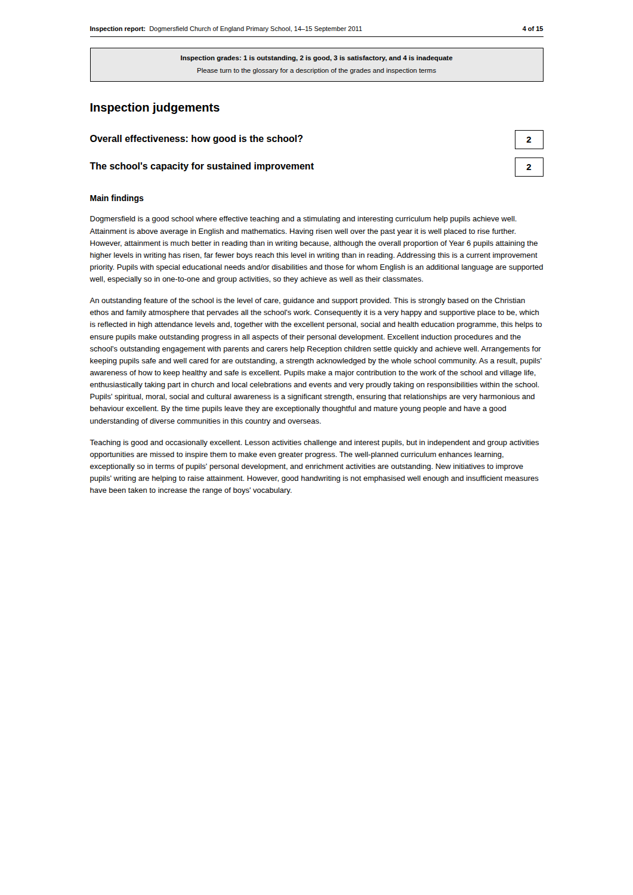Inspection report: Dogmersfield Church of England Primary School, 14–15 September 2011
4 of 15
Inspection grades: 1 is outstanding, 2 is good, 3 is satisfactory, and 4 is inadequate
Please turn to the glossary for a description of the grades and inspection terms
Inspection judgements
Overall effectiveness: how good is the school?
2
The school's capacity for sustained improvement
2
Main findings
Dogmersfield is a good school where effective teaching and a stimulating and interesting curriculum help pupils achieve well. Attainment is above average in English and mathematics. Having risen well over the past year it is well placed to rise further. However, attainment is much better in reading than in writing because, although the overall proportion of Year 6 pupils attaining the higher levels in writing has risen, far fewer boys reach this level in writing than in reading. Addressing this is a current improvement priority. Pupils with special educational needs and/or disabilities and those for whom English is an additional language are supported well, especially so in one-to-one and group activities, so they achieve as well as their classmates.
An outstanding feature of the school is the level of care, guidance and support provided. This is strongly based on the Christian ethos and family atmosphere that pervades all the school's work. Consequently it is a very happy and supportive place to be, which is reflected in high attendance levels and, together with the excellent personal, social and health education programme, this helps to ensure pupils make outstanding progress in all aspects of their personal development. Excellent induction procedures and the school's outstanding engagement with parents and carers help Reception children settle quickly and achieve well. Arrangements for keeping pupils safe and well cared for are outstanding, a strength acknowledged by the whole school community. As a result, pupils' awareness of how to keep healthy and safe is excellent. Pupils make a major contribution to the work of the school and village life, enthusiastically taking part in church and local celebrations and events and very proudly taking on responsibilities within the school. Pupils' spiritual, moral, social and cultural awareness is a significant strength, ensuring that relationships are very harmonious and behaviour excellent. By the time pupils leave they are exceptionally thoughtful and mature young people and have a good understanding of diverse communities in this country and overseas.
Teaching is good and occasionally excellent. Lesson activities challenge and interest pupils, but in independent and group activities opportunities are missed to inspire them to make even greater progress. The well-planned curriculum enhances learning, exceptionally so in terms of pupils' personal development, and enrichment activities are outstanding. New initiatives to improve pupils' writing are helping to raise attainment. However, good handwriting is not emphasised well enough and insufficient measures have been taken to increase the range of boys' vocabulary.